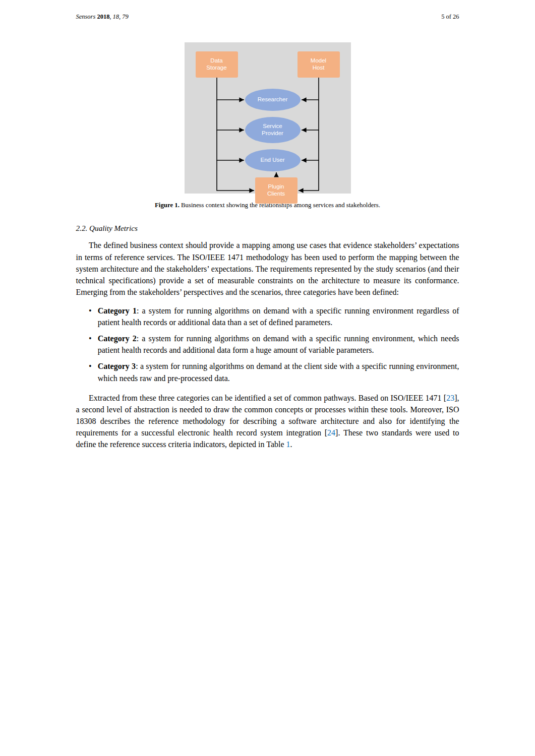Sensors 2018, 18, 79
5 of 26
Data
Storage
Model
Host
Researcher
Service
Provider
End User
Plugin
Clients
Figure 1. Business context showing the relationships among services and stakeholders.
2.2. Quality Metrics
The defined business context should provide a mapping among use cases that evidence stakeholders’ expectations in terms of reference services. The ISO/IEEE 1471 methodology has been used to perform the mapping between the system architecture and the stakeholders’ expectations. The requirements represented by the study scenarios (and their technical specifications) provide a set of measurable constraints on the architecture to measure its conformance. Emerging from the stakeholders’ perspectives and the scenarios, three categories have been defined:
Category 1: a system for running algorithms on demand with a specific running environment regardless of patient health records or additional data than a set of defined parameters.
Category 2: a system for running algorithms on demand with a specific running environment, which needs patient health records and additional data form a huge amount of variable parameters.
Category 3: a system for running algorithms on demand at the client side with a specific running environment, which needs raw and pre-processed data.
Extracted from these three categories can be identified a set of common pathways. Based on ISO/IEEE 1471 [23], a second level of abstraction is needed to draw the common concepts or processes within these tools. Moreover, ISO 18308 describes the reference methodology for describing a software architecture and also for identifying the requirements for a successful electronic health record system integration [24]. These two standards were used to define the reference success criteria indicators, depicted in Table 1.